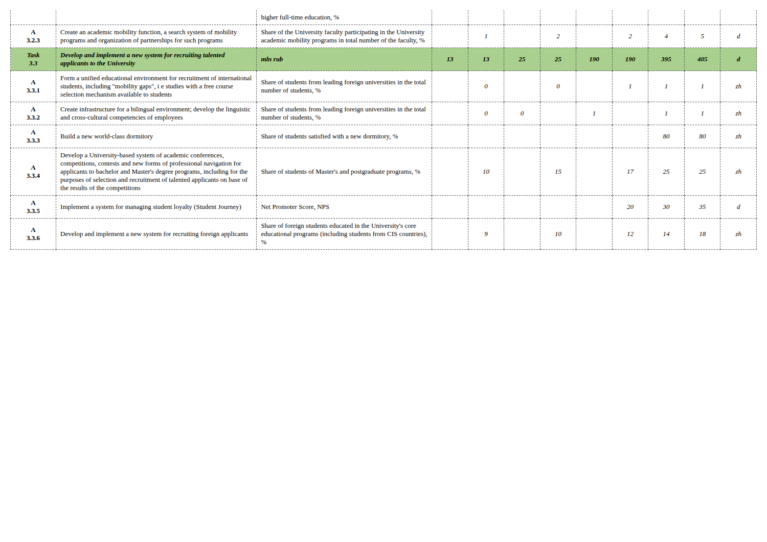| | | higher full-time education, % | | | | | | | | | |
| A 3.2.3 | Create an academic mobility function, a search system of mobility programs and organization of partnerships for such programs | Share of the University faculty participating in the University academic mobility programs in total number of the faculty, % | | 1 | | 2 | | 2 | 4 | 5 | d |
| Task 3.3 | Develop and implement a new system for recruiting talented applicants to the University | mln rub | 13 | 13 | 25 | 25 | 190 | 190 | 395 | 405 | d |
| A 3.3.1 | Form a unified educational environment for recruitment of international students, including "mobility gaps", i e studies with a free course selection mechanism available to students | Share of students from leading foreign universities in the total number of students, % | | 0 | | 0 | | 1 | 1 | 1 | zh |
| A 3.3.2 | Create infrastructure for a bilingual environment; develop the linguistic and cross-cultural competencies of employees | Share of students from leading foreign universities in the total number of students, % | | 0 | 0 | | 1 | | 1 | 1 | zh |
| A 3.3.3 | Build a new world-class dormitory | Share of students satisfied with a new dormitory, % | | | | | | | 80 | 80 | zh |
| A 3.3.4 | Develop a University-based system of academic conferences, competitions, contests and new forms of professional navigation for applicants to bachelor and Master's degree programs, including for the purposes of selection and recruitment of talented applicants on base of the results of the competitions | Share of students of Master's and postgraduate programs, % | | 10 | | 15 | | 17 | 25 | 25 | zh |
| A 3.3.5 | Implement a system for managing student loyalty (Student Journey) | Net Promoter Score, NPS | | | | | | 20 | 30 | 35 | d |
| A 3.3.6 | Develop and implement a new system for recruiting foreign applicants | Share of foreign students educated in the University's core educational programs (including students from CIS countries), % | | 9 | | 10 | | 12 | 14 | 18 | zh |